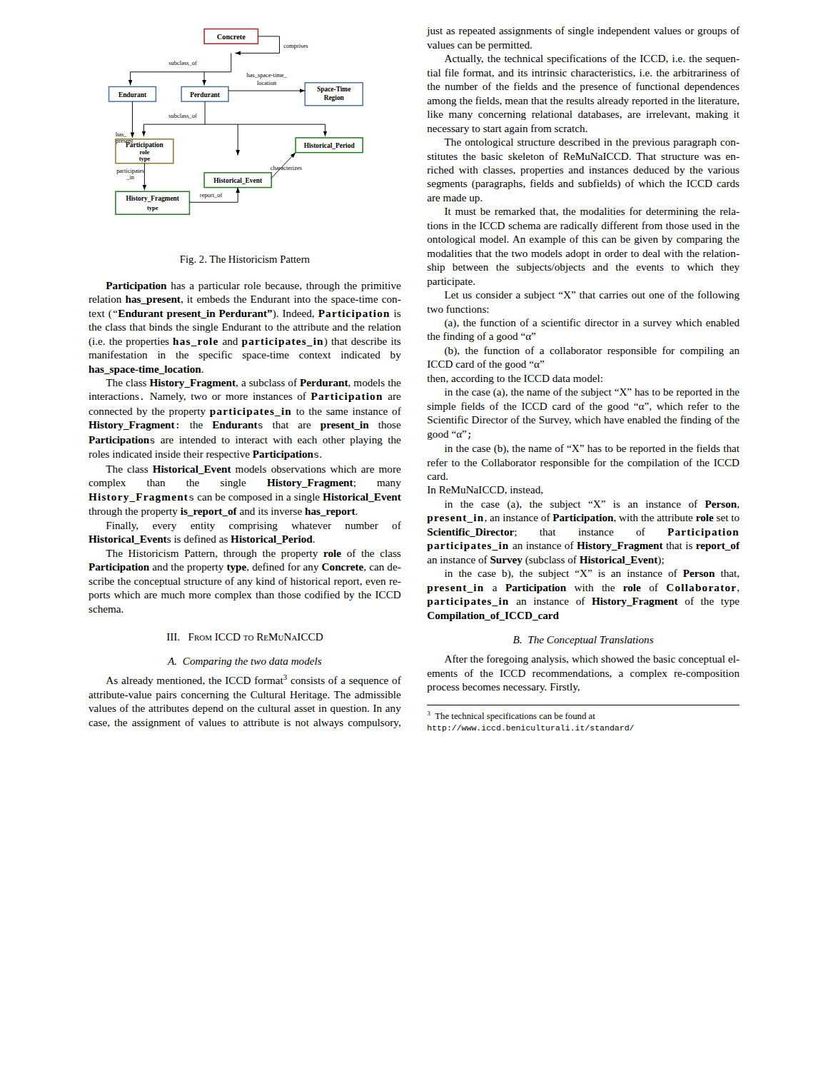Concrete comprises subclass_of Endurant Perdurant Space-Time Region has_space-time_ location subclass_of has_ present Participation role type Historical_Period participates _in Historical_Event characterizes History_Fragment type report_of
Fig. 2. The Historicism Pattern
Participation has a particular role because, through the primitive relation has_present, it embeds the Endurant into the space-time context (“Endurant present_in Perdurant”). Indeed, Participation is the class that binds the single Endurant to the attribute and the relation (i.e. the properties has_role and participates_in) that describe its manifestation in the specific space-time context indicated by has_space-time_location.
The class History_Fragment, a subclass of Perdurant, models the interactions. Namely, two or more instances of Participation are connected by the property participates_in to the same instance of History_Fragment: the Endurant s that are present_in those Participation s are intended to interact with each other playing the roles indicated inside their respective Participation s.
The class Historical_Event models observations which are more complex than the single History_Fragment; many History_Fragment s can be composed in a single Historical_Event through the property is_report_of and its inverse has_report.
Finally, every entity comprising whatever number of Historical_Events is defined as Historical_Period.
The Historicism Pattern, through the property role of the class Participation and the property type, defined for any Concrete, can describe the conceptual structure of any kind of historical report, even reports which are much more complex than those codified by the ICCD schema.
III. From ICCD to ReMuNaICCD
A. Comparing the two data models
As already mentioned, the ICCD format3 consists of a sequence of attribute-value pairs concerning the Cultural Heritage. The admissible values of the attributes depend on the cultural asset in question. In any case, the assignment of values to attribute is not always compulsory, just as repeated assignments of single independent values or groups of values can be permitted.
Actually, the technical specifications of the ICCD, i.e. the sequential file format, and its intrinsic characteristics, i.e. the arbitrariness of the number of the fields and the presence of functional dependences among the fields, mean that the results already reported in the literature, like many concerning relational databases, are irrelevant, making it necessary to start again from scratch.
The ontological structure described in the previous paragraph constitutes the basic skeleton of ReMuNaICCD. That structure was enriched with classes, properties and instances deduced by the various segments (paragraphs, fields and subfields) of which the ICCD cards are made up.
It must be remarked that, the modalities for determining the relations in the ICCD schema are radically different from those used in the ontological model. An example of this can be given by comparing the modalities that the two models adopt in order to deal with the relationship between the subjects/objects and the events to which they participate.
Let us consider a subject “X” that carries out one of the following two functions:
(a), the function of a scientific director in a survey which enabled the finding of a good “α”
(b), the function of a collaborator responsible for compiling an ICCD card of the good “α”
then, according to the ICCD data model:
in the case (a), the name of the subject “X” has to be reported in the simple fields of the ICCD card of the good “α”, which refer to the Scientific Director of the Survey, which have enabled the finding of the good “α”;
in the case (b), the name of “X” has to be reported in the fields that refer to the Collaborator responsible for the compilation of the ICCD card.
In ReMuNaICCD, instead,
in the case (a), the subject “X” is an instance of Person, present_in, an instance of Participation, with the attribute role set to Scientific_Director; that instance of Participation participates_in an instance of History_Fragment that is report_of an instance of Survey (subclass of Historical_Event);
in the case b), the subject “X” is an instance of Person that, present_in a Participation with the role of Collaborator, participates_in an instance of History_Fragment of the type Compilation_of_ICCD_card
B. The Conceptual Translations
After the foregoing analysis, which showed the basic conceptual elements of the ICCD recommendations, a complex re-composition process becomes necessary. Firstly,
3 The technical specifications can be found at http://www.iccd.beniculturali.it/standard/